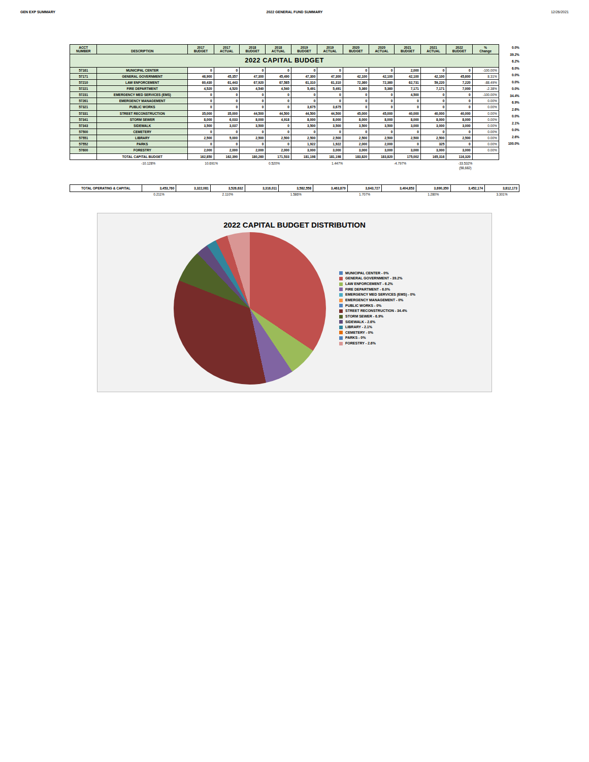GEN EXP SUMMARY
2022 GENERAL FUND SUMMARY
12/26/2021
| 2022 CAPITAL BUDGET |
| ACCT NUMBER | DESCRIPTION | 2017 BUDGET | 2017 ACTUAL | 2018 BUDGET | 2018 ACTUAL | 2019 BUDGET | 2019 ACTUAL | 2020 BUDGET | 2020 ACTUAL | 2021 BUDGET | 2021 ACTUAL | 2022 BUDGET | % Change |
| 57161 | MUNICIPAL CENTER | 0 | 0 | 0 | 0 | 0 | 0 | 0 | 0 | 2,000 | 0 | 0 | -100.00% |
| 57171 | GENERAL GOVERNMENT | 46,900 | 45,357 | 47,300 | 45,490 | 47,300 | 47,300 | 42,100 | 42,100 | 42,100 | 42,100 | 45,600 | 8.31% |
| 57210 | LAW ENFORCEMENT | 60,430 | 61,443 | 67,920 | 67,585 | 61,310 | 61,310 | 72,360 | 72,360 | 62,731 | 59,220 | 7,220 | -88.49% |
| 57221 | FIRE DEPARTMENT | 4,520 | 4,520 | 4,540 | 4,540 | 5,491 | 5,491 | 5,360 | 5,360 | 7,171 | 7,171 | 7,000 | -2.38% |
| 57231 | EMERGENCY MED SERVICES (EMS) | 0 | 0 | 0 | 0 | 0 | 0 | 0 | 0 | 4,500 | 0 | 0 | -100.00% |
| 57261 | EMERGENCY MANAGEMENT | 0 | 0 | 0 | 0 | 0 | 0 | 0 | 0 | 0 | 0 | 0 | 0.00% |
| 57321 | PUBLIC WORKS | 0 | 0 | 0 | 0 | 3,675 | 3,675 | 0 | 0 | 0 | 0 | 0 | 0.00% |
| 57331 | STREET RECONSTRUCTION | 35,000 | 35,000 | 44,500 | 44,500 | 44,500 | 44,500 | 45,000 | 45,000 | 40,000 | 40,000 | 40,000 | 0.00% |
| 57341 | STORM SEWER | 8,000 | 6,033 | 8,000 | 4,918 | 8,000 | 8,000 | 8,000 | 8,000 | 8,000 | 8,000 | 8,000 | 0.00% |
| 57343 | SIDEWALK | 3,500 | 3,037 | 3,500 | 0 | 3,500 | 3,500 | 3,500 | 3,500 | 3,000 | 3,000 | 3,000 | 0.00% |
| 57500 | CEMETERY | 0 | 0 | 0 | 0 | 0 | 0 | 0 | 0 | 0 | 0 | 0 | 0.00% |
| 57551 | LIBRARY | 2,500 | 5,000 | 2,500 | 2,500 | 2,500 | 2,500 | 2,500 | 2,500 | 2,500 | 2,500 | 2,500 | 0.00% |
| 57552 | PARKS | 0 | 0 | 0 | 0 | 1,922 | 1,922 | 2,000 | 2,000 | 0 | 325 | 0 | 0.00% |
| 57600 | FORESTRY | 2,000 | 2,000 | 2,000 | 2,000 | 3,000 | 3,000 | 3,000 | 3,000 | 3,000 | 3,000 | 3,000 | 0.00% |
| | TOTAL CAPITAL BUDGET | 162,850 | 162,390 | 180,260 | 171,533 | 181,198 | 181,198 | 183,820 | 183,820 | 175,002 | 165,316 | 116,320 | |
0.0%
39.2%
6.2%
6.0%
0.0%
0.0%
0.0%
34.4%
6.9%
2.6%
0.0%
2.1%
0.0%
2.6%
100.0%
| | -10.128% | | 10.691% | | 0.520% | | 1.447% | | -4.797% | | -33.532% | |
| | (58,682) | |
| TOTAL OPERATING & CAPITAL | 3,453,760 | 3,322,081 | 3,526,632 | 3,316,011 | 3,582,558 | 3,463,879 | 3,643,727 | 3,404,853 | 3,690,350 | 3,452,174 | 3,812,173 |
| | 0.211% | | 2.110% | | 1.586% | | 1.707% | | 1.280% | | 3.301% |
2022 CAPITAL BUDGET DISTRIBUTION
MUNICIPAL CENTER - 0%
GENERAL GOVERNMENT - 39.2%
LAW ENFORCEMENT - 6.2%
FIRE DEPARTMENT - 6.0%
EMERGENCY MED SERVICES (EMS) - 0%
EMERGENCY MANAGEMENT - 0%
PUBLIC WORKS - 0%
STREET RECONSTRUCTION - 34.4%
STORM SEWER - 6.9%
SIDEWALK - 2.6%
LIBRARY - 2.1%
CEMETERY - 0%
PARKS - 0%
FORESTRY - 2.6%